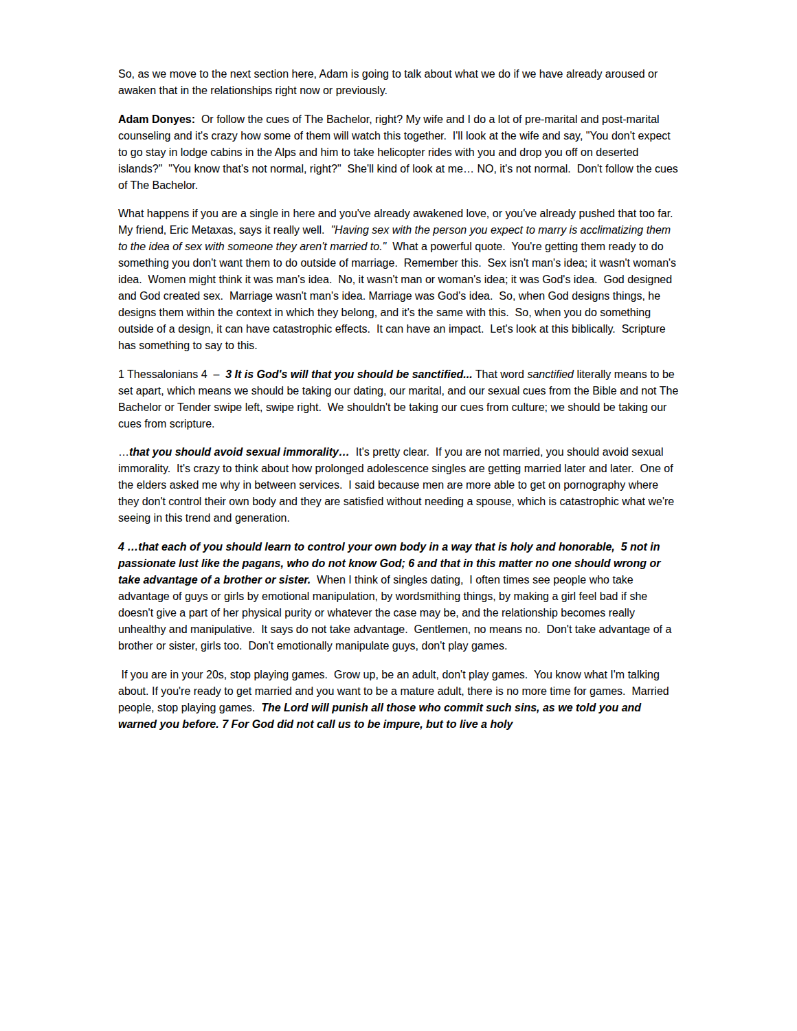So, as we move to the next section here, Adam is going to talk about what we do if we have already aroused or awaken that in the relationships right now or previously.
Adam Donyes: Or follow the cues of The Bachelor, right? My wife and I do a lot of pre-marital and post-marital counseling and it's crazy how some of them will watch this together. I'll look at the wife and say, "You don't expect to go stay in lodge cabins in the Alps and him to take helicopter rides with you and drop you off on deserted islands?" "You know that's not normal, right?" She'll kind of look at me… NO, it's not normal. Don't follow the cues of The Bachelor.
What happens if you are a single in here and you've already awakened love, or you've already pushed that too far. My friend, Eric Metaxas, says it really well. "Having sex with the person you expect to marry is acclimatizing them to the idea of sex with someone they aren't married to." What a powerful quote. You're getting them ready to do something you don't want them to do outside of marriage. Remember this. Sex isn't man's idea; it wasn't woman's idea. Women might think it was man's idea. No, it wasn't man or woman's idea; it was God's idea. God designed and God created sex. Marriage wasn't man's idea. Marriage was God's idea. So, when God designs things, he designs them within the context in which they belong, and it's the same with this. So, when you do something outside of a design, it can have catastrophic effects. It can have an impact. Let's look at this biblically. Scripture has something to say to this.
1 Thessalonians 4 – 3 It is God's will that you should be sanctified... That word sanctified literally means to be set apart, which means we should be taking our dating, our marital, and our sexual cues from the Bible and not The Bachelor or Tender swipe left, swipe right. We shouldn't be taking our cues from culture; we should be taking our cues from scripture.
…that you should avoid sexual immorality… It's pretty clear. If you are not married, you should avoid sexual immorality. It's crazy to think about how prolonged adolescence singles are getting married later and later. One of the elders asked me why in between services. I said because men are more able to get on pornography where they don't control their own body and they are satisfied without needing a spouse, which is catastrophic what we're seeing in this trend and generation.
4 …that each of you should learn to control your own body in a way that is holy and honorable, 5 not in passionate lust like the pagans, who do not know God; 6 and that in this matter no one should wrong or take advantage of a brother or sister. When I think of singles dating, I often times see people who take advantage of guys or girls by emotional manipulation, by wordsmithing things, by making a girl feel bad if she doesn't give a part of her physical purity or whatever the case may be, and the relationship becomes really unhealthy and manipulative. It says do not take advantage. Gentlemen, no means no. Don't take advantage of a brother or sister, girls too. Don't emotionally manipulate guys, don't play games.
If you are in your 20s, stop playing games. Grow up, be an adult, don't play games. You know what I'm talking about. If you're ready to get married and you want to be a mature adult, there is no more time for games. Married people, stop playing games. The Lord will punish all those who commit such sins, as we told you and warned you before. 7 For God did not call us to be impure, but to live a holy